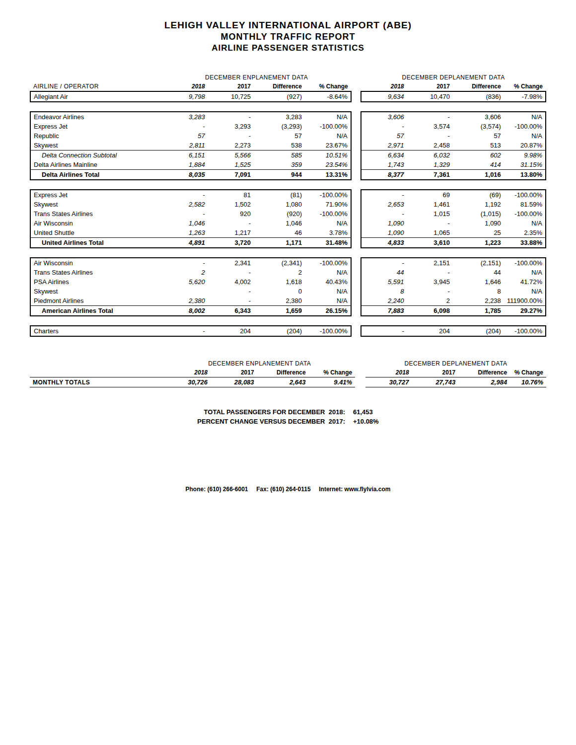LEHIGH VALLEY INTERNATIONAL AIRPORT (ABE)
MONTHLY TRAFFIC REPORT
AIRLINE PASSENGER STATISTICS
| AIRLINE / OPERATOR | DECEMBER ENPLANEMENT DATA | | DECEMBER DEPLANEMENT DATA |
| 2018 | 2017 | Difference | % Change | | 2018 | 2017 | Difference | % Change |
| Allegiant Air | 9,798 | 10,725 | (927) | -8.64% | | 9,634 | 10,470 | (836) | -7.98% |
| Endeavor Airlines | 3,283 | - | 3,283 | N/A | | 3,606 | - | 3,606 | N/A |
| Express Jet | - | 3,293 | (3,293) | -100.00% | | - | 3,574 | (3,574) | -100.00% |
| Republic | 57 | - | 57 | N/A | | 57 | - | 57 | N/A |
| Skywest | 2,811 | 2,273 | 538 | 23.67% | | 2,971 | 2,458 | 513 | 20.87% |
| Delta Connection Subtotal | 6,151 | 5,566 | 585 | 10.51% | | 6,634 | 6,032 | 602 | 9.98% |
| Delta Airlines Mainline | 1,884 | 1,525 | 359 | 23.54% | | 1,743 | 1,329 | 414 | 31.15% |
| Delta Airlines Total | 8,035 | 7,091 | 944 | 13.31% | | 8,377 | 7,361 | 1,016 | 13.80% |
| Express Jet | - | 81 | (81) | -100.00% | | - | 69 | (69) | -100.00% |
| Skywest | 2,582 | 1,502 | 1,080 | 71.90% | | 2,653 | 1,461 | 1,192 | 81.59% |
| Trans States Airlines | - | 920 | (920) | -100.00% | | - | 1,015 | (1,015) | -100.00% |
| Air Wisconsin | 1,046 | - | 1,046 | N/A | | 1,090 | - | 1,090 | N/A |
| United Shuttle | 1,263 | 1,217 | 46 | 3.78% | | 1,090 | 1,065 | 25 | 2.35% |
| United Airlines Total | 4,891 | 3,720 | 1,171 | 31.48% | | 4,833 | 3,610 | 1,223 | 33.88% |
| Air Wisconsin | - | 2,341 | (2,341) | -100.00% | | - | 2,151 | (2,151) | -100.00% |
| Trans States Airlines | 2 | - | 2 | N/A | | 44 | - | 44 | N/A |
| PSA Airlines | 5,620 | 4,002 | 1,618 | 40.43% | | 5,591 | 3,945 | 1,646 | 41.72% |
| Skywest | | - | 0 | N/A | | 8 | - | 8 | N/A |
| Piedmont Airlines | 2,380 | - | 2,380 | N/A | | 2,240 | 2 | 2,238 | 111900.00% |
| American Airlines Total | 8,002 | 6,343 | 1,659 | 26.15% | | 7,883 | 6,098 | 1,785 | 29.27% |
| Charters | - | 204 | (204) | -100.00% | | - | 204 | (204) | -100.00% |
| | DECEMBER ENPLANEMENT DATA | | DECEMBER DEPLANEMENT DATA |
| | 2018 | 2017 | Difference | % Change | | 2018 | 2017 | Difference | % Change |
| MONTHLY TOTALS | 30,726 | 28,083 | 2,643 | 9.41% | | 30,727 | 27,743 | 2,984 | 10.76% |
| TOTAL PASSENGERS FOR DECEMBER 2018: | 61,453 |
| PERCENT CHANGE VERSUS DECEMBER 2017: | +10.08% |
Phone: (610) 266-6001 Fax: (610) 264-0115 Internet: www.flylvia.com